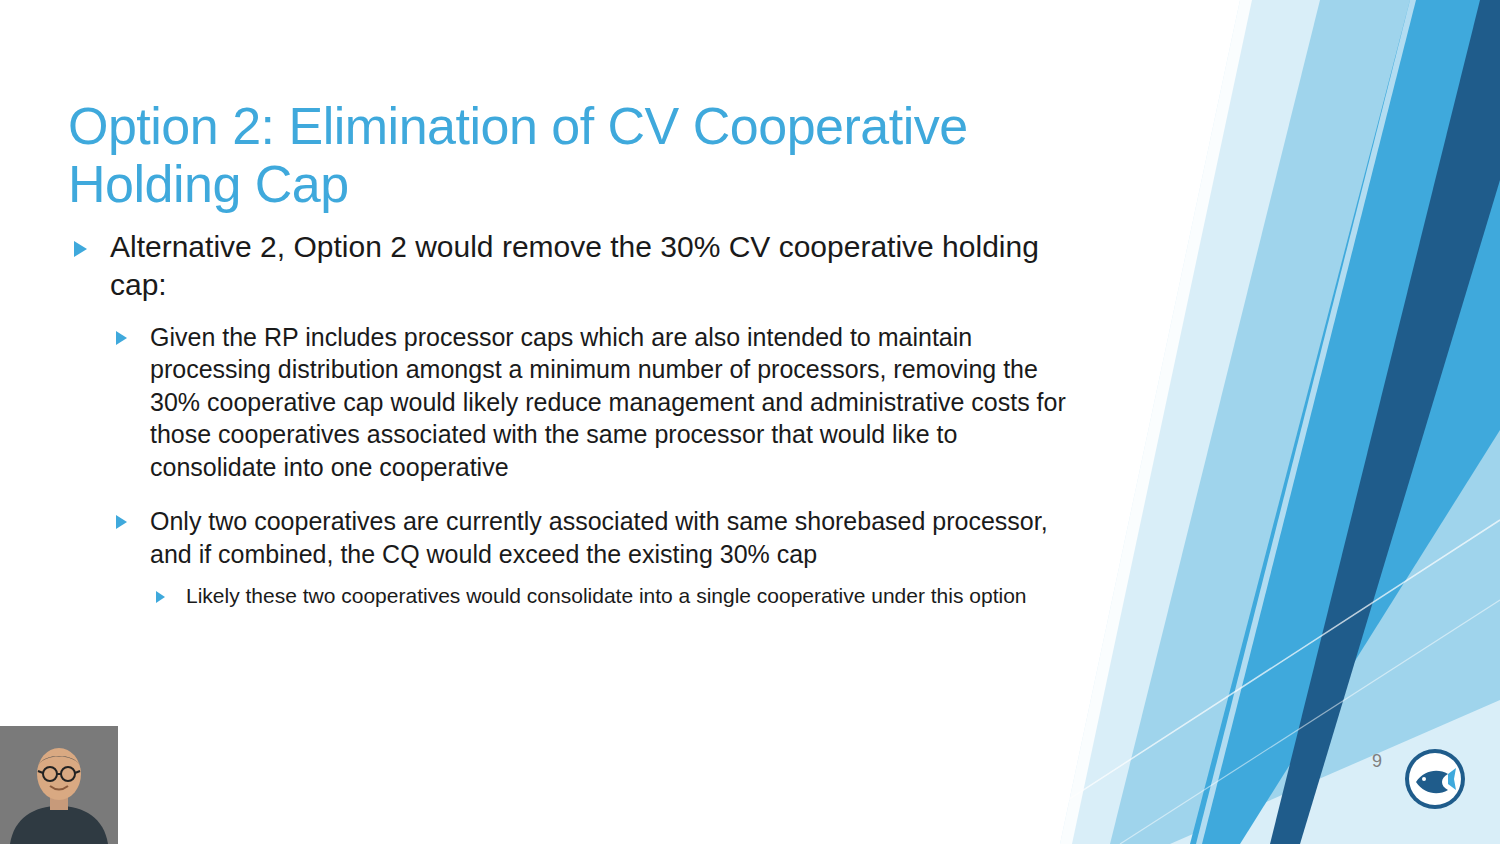Option 2: Elimination of CV Cooperative Holding Cap
Alternative 2, Option 2 would remove the 30% CV cooperative holding cap:
Given the RP includes processor caps which are also intended to maintain processing distribution amongst a minimum number of processors, removing the 30% cooperative cap would likely reduce management and administrative costs for those cooperatives associated with the same processor that would like to consolidate into one cooperative
Only two cooperatives are currently associated with same shorebased processor, and if combined, the CQ would exceed the existing 30% cap
Likely these two cooperatives would consolidate into a single cooperative under this option
9